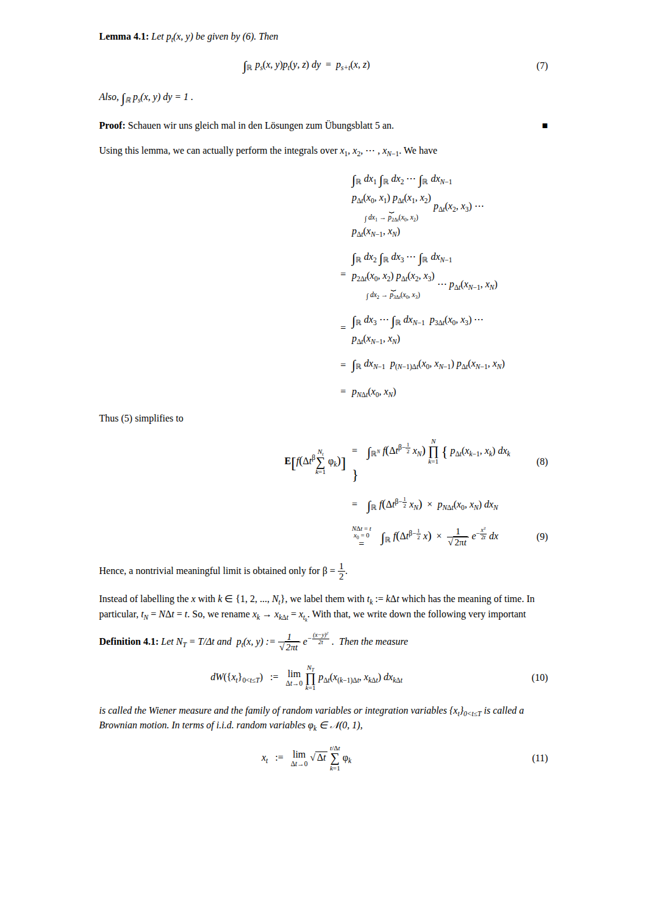Lemma 4.1: Let pt(x, y) be given by (6). Then
∫ℝ ps(x, y)pt(y, z) dy = ps+t(x, z)
(7)
Also, ∫ℝ ps(x, y) dy = 1 .
Proof: Schauen wir uns gleich mal in den Lösungen zum Übungsblatt 5 an. ■
Using this lemma, we can actually perform the integrals over x1, x2, ⋯ , xN−1. We have
∫ℝ dx1 ∫ℝ dx2 ⋯ ∫ℝ dxN−1 pΔt(x0, x1) pΔt(x1, x2) ⏟ ∫ dx1 → p2Δt(x0, x2) pΔt(x2, x3) ⋯ pΔt(xN−1, xN)
=
∫ℝ dx2 ∫ℝ dx3 ⋯ ∫ℝ dxN−1 p2Δt(x0, x2) pΔt(x2, x3) ⏟ ∫ dx2 → p3Δt(x0, x3) ⋯ pΔt(xN−1, xN)
=
∫ℝ dx3 ⋯ ∫ℝ dxN−1 p3Δt(x0, x3) ⋯ pΔt(xN−1, xN)
=
∫ℝ dxN−1 p(N−1)Δt(x0, xN−1) pΔt(xN−1, xN)
=
pNΔt(x0, xN)
Thus (5) simplifies to
E[f(ΔtβNt∑k=1 φk)]
= ∫ℝN f(Δtβ−12 xN) N∏k=1 { pΔt(xk−1, xk) dxk }
(8)
= ∫ℝ f(Δtβ−12 xN) × pNΔt(x0, xN) dxN
NΔt = t x0 = 0= ∫ℝ f(Δtβ−12 x) × 1√2πt e−x22t dx
(9)
Hence, a nontrivial meaningful limit is obtained only for β = 12.
Instead of labelling the x with k ∈ {1, 2, ..., Nt}, we label them with tk := k Δt which has the meaning of time. In particular, tN = NΔt = t. So, we rename xk → xk Δt = xtk. With that, we write down the following very important
Definition 4.1: Let NT = T/Δt and pt(x, y) := 1√2πt e−(x−y)22t . Then the measure
dW({xt}0<t≤T) := lim Δt→0 NT∏k=1 pΔt(x(k−1)Δt, xk Δt) dxk Δt
(10)
is called the Wiener measure and the family of random variables or integration variables {xt}0<t≤T is called a Brownian motion. In terms of i.i.d. random variables φk ∈ 𝒩(0, 1),
xt := lim Δt→0 √Δt t/Δt∑k=1 φk
(11)